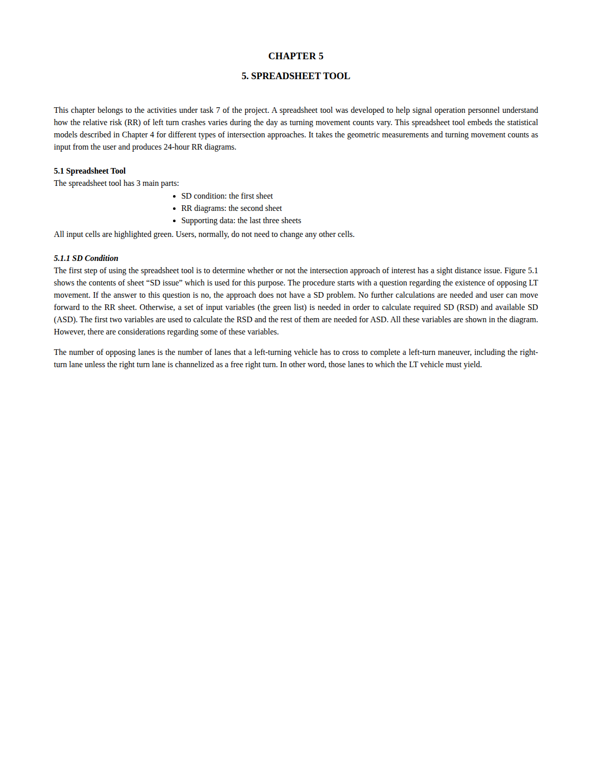CHAPTER 5
5. SPREADSHEET TOOL
This chapter belongs to the activities under task 7 of the project. A spreadsheet tool was developed to help signal operation personnel understand how the relative risk (RR) of left turn crashes varies during the day as turning movement counts vary. This spreadsheet tool embeds the statistical models described in Chapter 4 for different types of intersection approaches. It takes the geometric measurements and turning movement counts as input from the user and produces 24-hour RR diagrams.
5.1 Spreadsheet Tool
The spreadsheet tool has 3 main parts:
SD condition: the first sheet
RR diagrams: the second sheet
Supporting data: the last three sheets
All input cells are highlighted green. Users, normally, do not need to change any other cells.
5.1.1 SD Condition
The first step of using the spreadsheet tool is to determine whether or not the intersection approach of interest has a sight distance issue. Figure 5.1 shows the contents of sheet “SD issue” which is used for this purpose. The procedure starts with a question regarding the existence of opposing LT movement. If the answer to this question is no, the approach does not have a SD problem. No further calculations are needed and user can move forward to the RR sheet. Otherwise, a set of input variables (the green list) is needed in order to calculate required SD (RSD) and available SD (ASD). The first two variables are used to calculate the RSD and the rest of them are needed for ASD. All these variables are shown in the diagram. However, there are considerations regarding some of these variables.
The number of opposing lanes is the number of lanes that a left-turning vehicle has to cross to complete a left-turn maneuver, including the right-turn lane unless the right turn lane is channelized as a free right turn. In other word, those lanes to which the LT vehicle must yield.